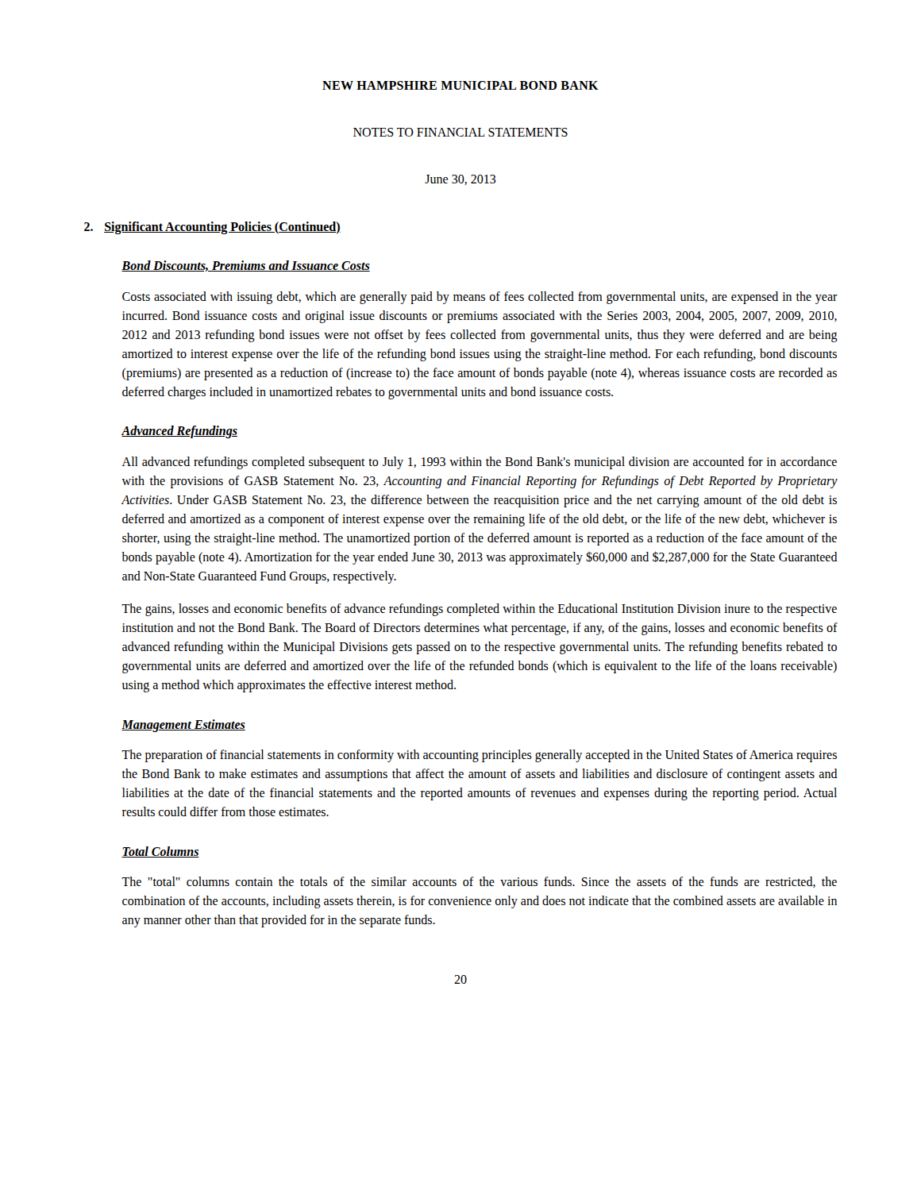NEW HAMPSHIRE MUNICIPAL BOND BANK
NOTES TO FINANCIAL STATEMENTS
June 30, 2013
2. Significant Accounting Policies (Continued)
Bond Discounts, Premiums and Issuance Costs
Costs associated with issuing debt, which are generally paid by means of fees collected from governmental units, are expensed in the year incurred. Bond issuance costs and original issue discounts or premiums associated with the Series 2003, 2004, 2005, 2007, 2009, 2010, 2012 and 2013 refunding bond issues were not offset by fees collected from governmental units, thus they were deferred and are being amortized to interest expense over the life of the refunding bond issues using the straight-line method. For each refunding, bond discounts (premiums) are presented as a reduction of (increase to) the face amount of bonds payable (note 4), whereas issuance costs are recorded as deferred charges included in unamortized rebates to governmental units and bond issuance costs.
Advanced Refundings
All advanced refundings completed subsequent to July 1, 1993 within the Bond Bank's municipal division are accounted for in accordance with the provisions of GASB Statement No. 23, Accounting and Financial Reporting for Refundings of Debt Reported by Proprietary Activities. Under GASB Statement No. 23, the difference between the reacquisition price and the net carrying amount of the old debt is deferred and amortized as a component of interest expense over the remaining life of the old debt, or the life of the new debt, whichever is shorter, using the straight-line method. The unamortized portion of the deferred amount is reported as a reduction of the face amount of the bonds payable (note 4). Amortization for the year ended June 30, 2013 was approximately $60,000 and $2,287,000 for the State Guaranteed and Non-State Guaranteed Fund Groups, respectively.
The gains, losses and economic benefits of advance refundings completed within the Educational Institution Division inure to the respective institution and not the Bond Bank. The Board of Directors determines what percentage, if any, of the gains, losses and economic benefits of advanced refunding within the Municipal Divisions gets passed on to the respective governmental units. The refunding benefits rebated to governmental units are deferred and amortized over the life of the refunded bonds (which is equivalent to the life of the loans receivable) using a method which approximates the effective interest method.
Management Estimates
The preparation of financial statements in conformity with accounting principles generally accepted in the United States of America requires the Bond Bank to make estimates and assumptions that affect the amount of assets and liabilities and disclosure of contingent assets and liabilities at the date of the financial statements and the reported amounts of revenues and expenses during the reporting period. Actual results could differ from those estimates.
Total Columns
The "total" columns contain the totals of the similar accounts of the various funds. Since the assets of the funds are restricted, the combination of the accounts, including assets therein, is for convenience only and does not indicate that the combined assets are available in any manner other than that provided for in the separate funds.
20